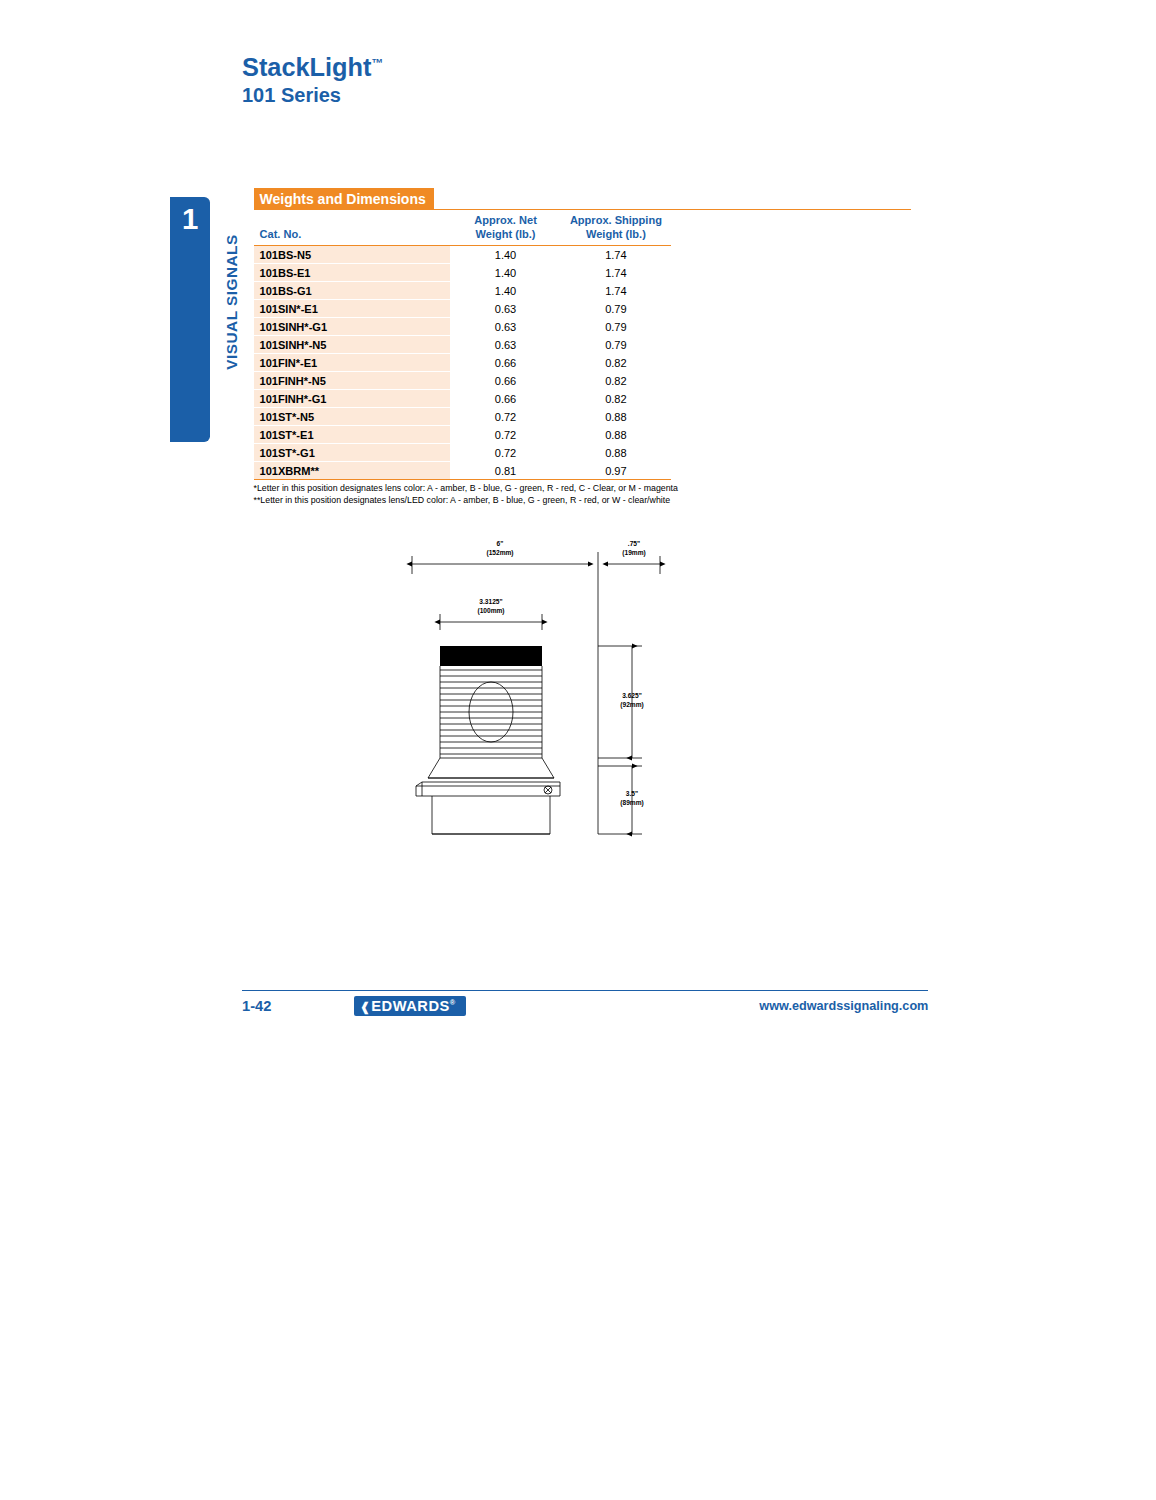1
VISUAL SIGNALS
StackLight™
101 Series
Weights and Dimensions
| Cat. No. | Approx. Net Weight (lb.) | Approx. Shipping Weight (lb.) |
| --- | --- | --- |
| 101BS-N5 | 1.40 | 1.74 |
| 101BS-E1 | 1.40 | 1.74 |
| 101BS-G1 | 1.40 | 1.74 |
| 101SIN*-E1 | 0.63 | 0.79 |
| 101SINH*-G1 | 0.63 | 0.79 |
| 101SINH*-N5 | 0.63 | 0.79 |
| 101FIN*-E1 | 0.66 | 0.82 |
| 101FINH*-N5 | 0.66 | 0.82 |
| 101FINH*-G1 | 0.66 | 0.82 |
| 101ST*-N5 | 0.72 | 0.88 |
| 101ST*-E1 | 0.72 | 0.88 |
| 101ST*-G1 | 0.72 | 0.88 |
| 101XBRM** | 0.81 | 0.97 |
*Letter in this position designates lens color: A - amber, B - blue, G - green, R - red, C - Clear, or M - magenta
**Letter in this position designates lens/LED color: A - amber, B - blue, G - green, R - red, or W - clear/white
6" (152mm) .75" (19mm) 3.3125" (100mm) 3.625" (92mm) 3.5" (89mm)
1-42
❰EDWARDS®
www.edwardssignaling.com